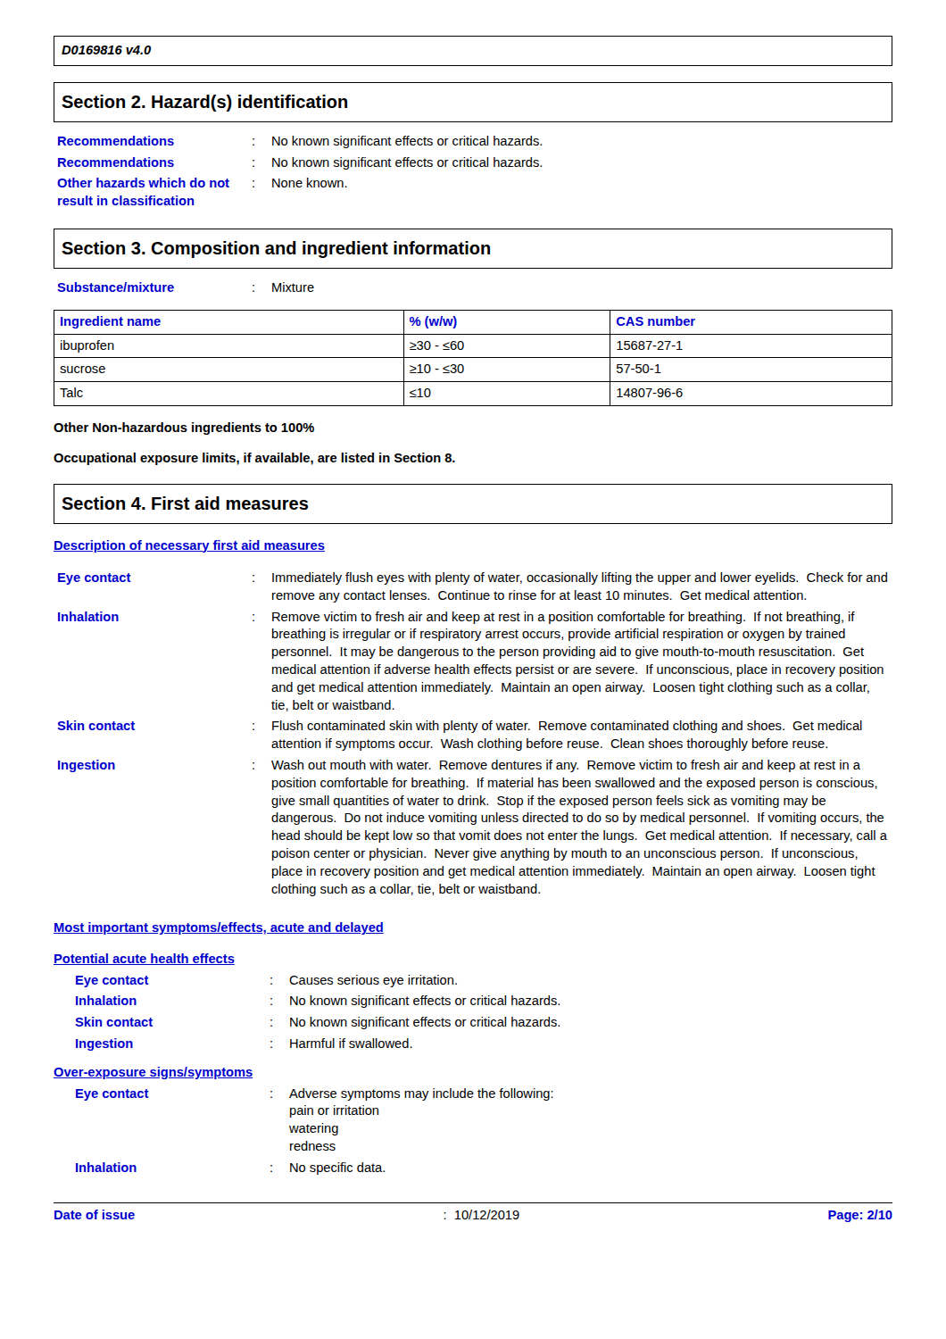D0169816 v4.0
Section 2. Hazard(s) identification
| Recommendations | : | No known significant effects or critical hazards. |
| Recommendations | : | No known significant effects or critical hazards. |
| Other hazards which do not result in classification | : | None known. |
Section 3. Composition and ingredient information
| Substance/mixture | : | Mixture |
| Ingredient name | % (w/w) | CAS number |
| --- | --- | --- |
| ibuprofen | ≥30 - ≤60 | 15687-27-1 |
| sucrose | ≥10 - ≤30 | 57-50-1 |
| Talc | ≤10 | 14807-96-6 |
Other Non-hazardous ingredients to 100%
Occupational exposure limits, if available, are listed in Section 8.
Section 4. First aid measures
Description of necessary first aid measures
| Eye contact | : | Immediately flush eyes with plenty of water, occasionally lifting the upper and lower eyelids. Check for and remove any contact lenses. Continue to rinse for at least 10 minutes. Get medical attention. |
| Inhalation | : | Remove victim to fresh air and keep at rest in a position comfortable for breathing. If not breathing, if breathing is irregular or if respiratory arrest occurs, provide artificial respiration or oxygen by trained personnel. It may be dangerous to the person providing aid to give mouth-to-mouth resuscitation. Get medical attention if adverse health effects persist or are severe. If unconscious, place in recovery position and get medical attention immediately. Maintain an open airway. Loosen tight clothing such as a collar, tie, belt or waistband. |
| Skin contact | : | Flush contaminated skin with plenty of water. Remove contaminated clothing and shoes. Get medical attention if symptoms occur. Wash clothing before reuse. Clean shoes thoroughly before reuse. |
| Ingestion | : | Wash out mouth with water. Remove dentures if any. Remove victim to fresh air and keep at rest in a position comfortable for breathing. If material has been swallowed and the exposed person is conscious, give small quantities of water to drink. Stop if the exposed person feels sick as vomiting may be dangerous. Do not induce vomiting unless directed to do so by medical personnel. If vomiting occurs, the head should be kept low so that vomit does not enter the lungs. Get medical attention. If necessary, call a poison center or physician. Never give anything by mouth to an unconscious person. If unconscious, place in recovery position and get medical attention immediately. Maintain an open airway. Loosen tight clothing such as a collar, tie, belt or waistband. |
Most important symptoms/effects, acute and delayed
Potential acute health effects
| Eye contact | : | Causes serious eye irritation. |
| Inhalation | : | No known significant effects or critical hazards. |
| Skin contact | : | No known significant effects or critical hazards. |
| Ingestion | : | Harmful if swallowed. |
Over-exposure signs/symptoms
| Eye contact | : | Adverse symptoms may include the following: pain or irritation watering redness |
| Inhalation | : | No specific data. |
Date of issue : 10/12/2019 Page: 2/10